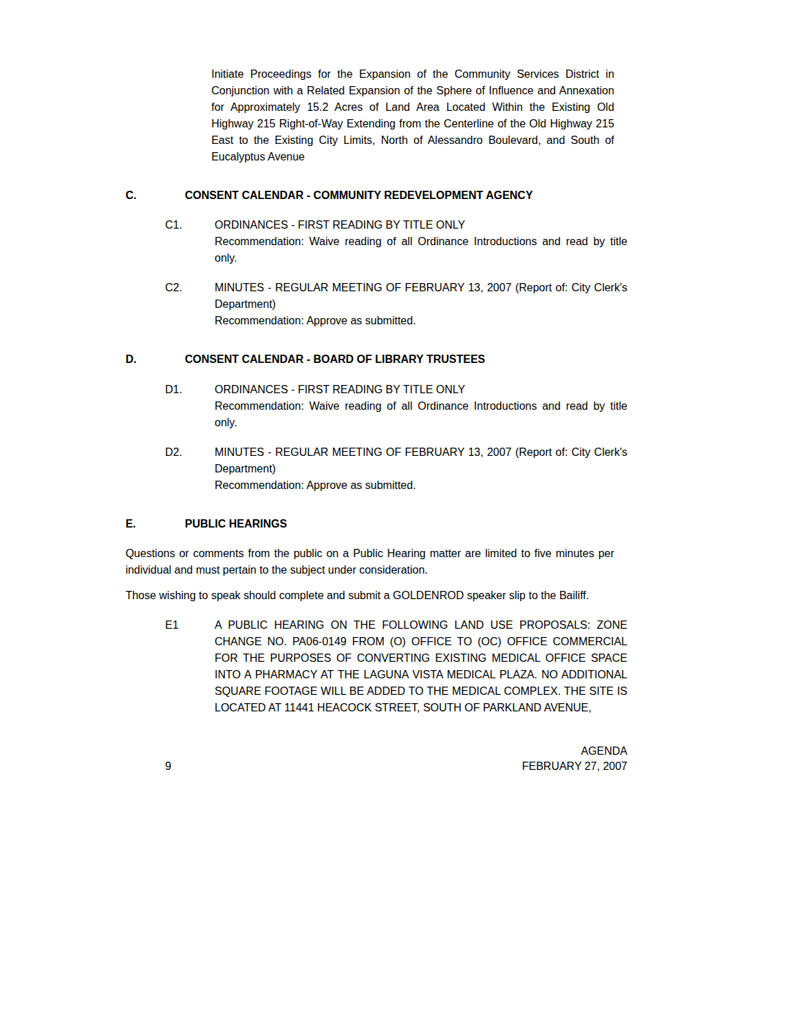Initiate Proceedings for the Expansion of the Community Services District in Conjunction with a Related Expansion of the Sphere of Influence and Annexation for Approximately 15.2 Acres of Land Area Located Within the Existing Old Highway 215 Right-of-Way Extending from the Centerline of the Old Highway 215 East to the Existing City Limits, North of Alessandro Boulevard, and South of Eucalyptus Avenue
C. CONSENT CALENDAR - COMMUNITY REDEVELOPMENT AGENCY
C1.
ORDINANCES - FIRST READING BY TITLE ONLY
Recommendation: Waive reading of all Ordinance Introductions and read by title only.
C2.
MINUTES - REGULAR MEETING OF FEBRUARY 13, 2007 (Report of: City Clerk's Department)
Recommendation: Approve as submitted.
D. CONSENT CALENDAR - BOARD OF LIBRARY TRUSTEES
D1.
ORDINANCES - FIRST READING BY TITLE ONLY
Recommendation: Waive reading of all Ordinance Introductions and read by title only.
D2.
MINUTES - REGULAR MEETING OF FEBRUARY 13, 2007 (Report of: City Clerk's Department)
Recommendation: Approve as submitted.
E. PUBLIC HEARINGS
Questions or comments from the public on a Public Hearing matter are limited to five minutes per individual and must pertain to the subject under consideration.
Those wishing to speak should complete and submit a GOLDENROD speaker slip to the Bailiff.
E1
A PUBLIC HEARING ON THE FOLLOWING LAND USE PROPOSALS: ZONE CHANGE NO. PA06-0149 FROM (O) OFFICE TO (OC) OFFICE COMMERCIAL FOR THE PURPOSES OF CONVERTING EXISTING MEDICAL OFFICE SPACE INTO A PHARMACY AT THE LAGUNA VISTA MEDICAL PLAZA. NO ADDITIONAL SQUARE FOOTAGE WILL BE ADDED TO THE MEDICAL COMPLEX. THE SITE IS LOCATED AT 11441 HEACOCK STREET, SOUTH OF PARKLAND AVENUE,
9
AGENDA
FEBRUARY 27, 2007